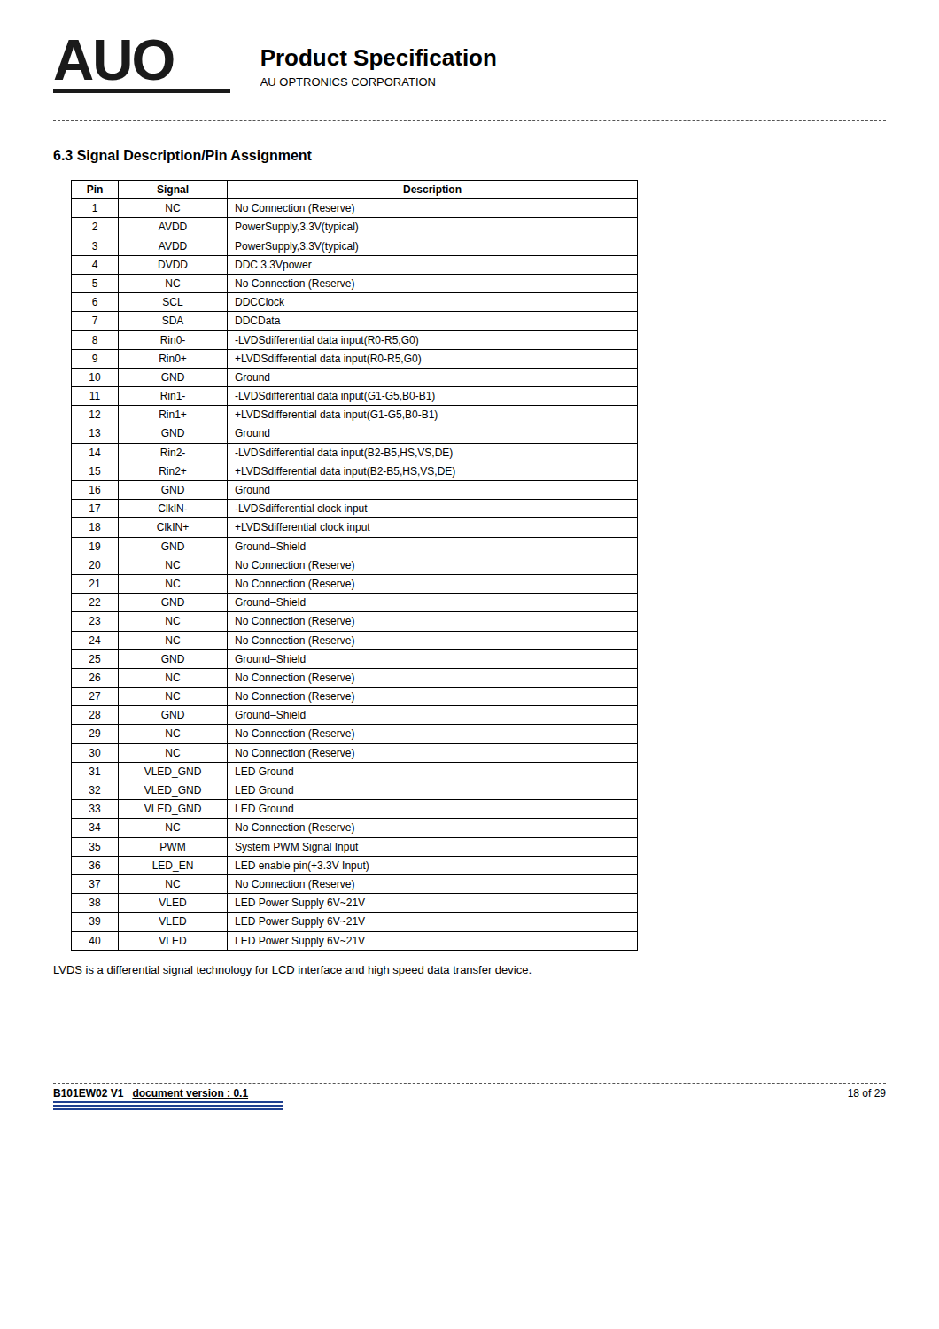AUO
Product Specification
AU OPTRONICS CORPORATION
6.3 Signal Description/Pin Assignment
| Pin | Signal | Description |
| --- | --- | --- |
| 1 | NC | No Connection (Reserve) |
| 2 | AVDD | PowerSupply,3.3V(typical) |
| 3 | AVDD | PowerSupply,3.3V(typical) |
| 4 | DVDD | DDC 3.3Vpower |
| 5 | NC | No Connection (Reserve) |
| 6 | SCL | DDCClock |
| 7 | SDA | DDCData |
| 8 | Rin0- | -LVDSdifferential data input(R0-R5,G0) |
| 9 | Rin0+ | +LVDSdifferential data input(R0-R5,G0) |
| 10 | GND | Ground |
| 11 | Rin1- | -LVDSdifferential data input(G1-G5,B0-B1) |
| 12 | Rin1+ | +LVDSdifferential data input(G1-G5,B0-B1) |
| 13 | GND | Ground |
| 14 | Rin2- | -LVDSdifferential data input(B2-B5,HS,VS,DE) |
| 15 | Rin2+ | +LVDSdifferential data input(B2-B5,HS,VS,DE) |
| 16 | GND | Ground |
| 17 | ClkIN- | -LVDSdifferential clock input |
| 18 | ClkIN+ | +LVDSdifferential clock input |
| 19 | GND | Ground–Shield |
| 20 | NC | No Connection (Reserve) |
| 21 | NC | No Connection (Reserve) |
| 22 | GND | Ground–Shield |
| 23 | NC | No Connection (Reserve) |
| 24 | NC | No Connection (Reserve) |
| 25 | GND | Ground–Shield |
| 26 | NC | No Connection (Reserve) |
| 27 | NC | No Connection (Reserve) |
| 28 | GND | Ground–Shield |
| 29 | NC | No Connection (Reserve) |
| 30 | NC | No Connection (Reserve) |
| 31 | VLED_GND | LED Ground |
| 32 | VLED_GND | LED Ground |
| 33 | VLED_GND | LED Ground |
| 34 | NC | No Connection (Reserve) |
| 35 | PWM | System PWM Signal Input |
| 36 | LED_EN | LED enable pin(+3.3V Input) |
| 37 | NC | No Connection (Reserve) |
| 38 | VLED | LED Power Supply 6V~21V |
| 39 | VLED | LED Power Supply 6V~21V |
| 40 | VLED | LED Power Supply 6V~21V |
LVDS is a differential signal technology for LCD interface and high speed data transfer device.
B101EW02 V1 document version : 0.1
18 of 29